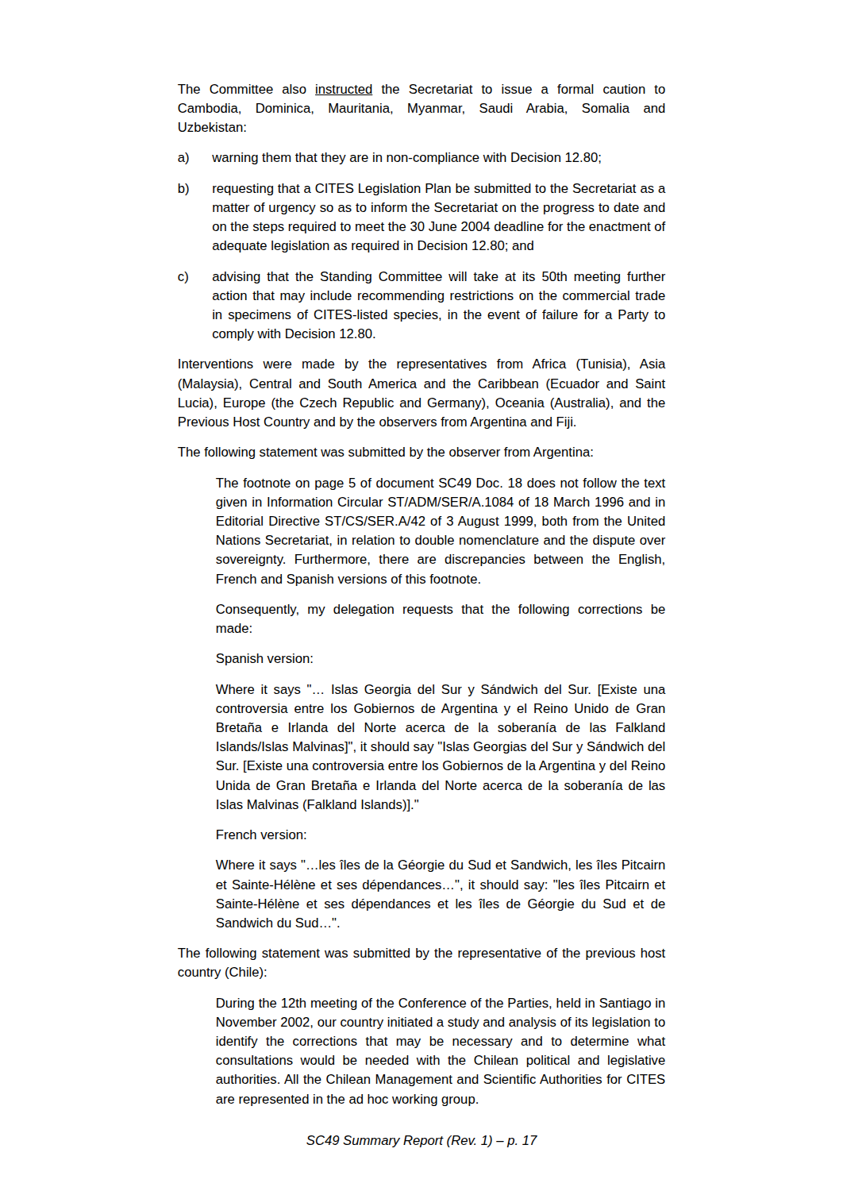The Committee also instructed the Secretariat to issue a formal caution to Cambodia, Dominica, Mauritania, Myanmar, Saudi Arabia, Somalia and Uzbekistan:
a) warning them that they are in non-compliance with Decision 12.80;
b) requesting that a CITES Legislation Plan be submitted to the Secretariat as a matter of urgency so as to inform the Secretariat on the progress to date and on the steps required to meet the 30 June 2004 deadline for the enactment of adequate legislation as required in Decision 12.80; and
c) advising that the Standing Committee will take at its 50th meeting further action that may include recommending restrictions on the commercial trade in specimens of CITES-listed species, in the event of failure for a Party to comply with Decision 12.80.
Interventions were made by the representatives from Africa (Tunisia), Asia (Malaysia), Central and South America and the Caribbean (Ecuador and Saint Lucia), Europe (the Czech Republic and Germany), Oceania (Australia), and the Previous Host Country and by the observers from Argentina and Fiji.
The following statement was submitted by the observer from Argentina:
The footnote on page 5 of document SC49 Doc. 18 does not follow the text given in Information Circular ST/ADM/SER/A.1084 of 18 March 1996 and in Editorial Directive ST/CS/SER.A/42 of 3 August 1999, both from the United Nations Secretariat, in relation to double nomenclature and the dispute over sovereignty. Furthermore, there are discrepancies between the English, French and Spanish versions of this footnote.
Consequently, my delegation requests that the following corrections be made:
Spanish version:
Where it says "… Islas Georgia del Sur y Sándwich del Sur. [Existe una controversia entre los Gobiernos de Argentina y el Reino Unido de Gran Bretaña e Irlanda del Norte acerca de la soberanía de las Falkland Islands/Islas Malvinas]", it should say "Islas Georgias del Sur y Sándwich del Sur. [Existe una controversia entre los Gobiernos de la Argentina y del Reino Unida de Gran Bretaña e Irlanda del Norte acerca de la soberanía de las Islas Malvinas (Falkland Islands)]."
French version:
Where it says "…les îles de la Géorgie du Sud et Sandwich, les îles Pitcairn et Sainte-Hélène et ses dépendances…", it should say: "les îles Pitcairn et Sainte-Hélène et ses dépendances et les îles de Géorgie du Sud et de Sandwich du Sud…".
The following statement was submitted by the representative of the previous host country (Chile):
During the 12th meeting of the Conference of the Parties, held in Santiago in November 2002, our country initiated a study and analysis of its legislation to identify the corrections that may be necessary and to determine what consultations would be needed with the Chilean political and legislative authorities. All the Chilean Management and Scientific Authorities for CITES are represented in the ad hoc working group.
SC49 Summary Report (Rev. 1) – p. 17